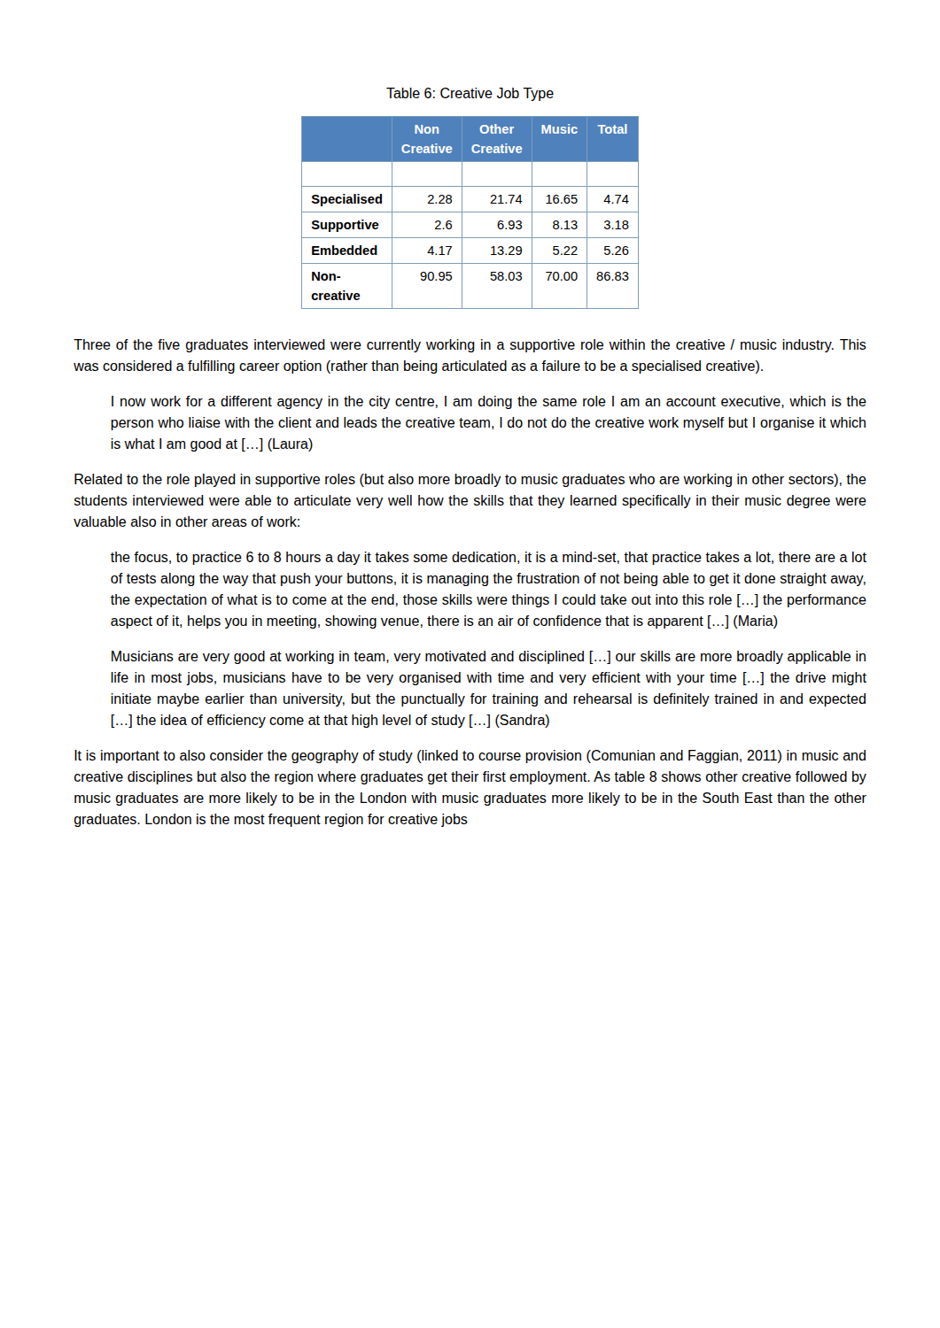Table 6: Creative Job Type
| | Non Creative | Other Creative | Music | Total |
| --- | --- | --- | --- | --- |
| Specialised | 2.28 | 21.74 | 16.65 | 4.74 |
| Supportive | 2.6 | 6.93 | 8.13 | 3.18 |
| Embedded | 4.17 | 13.29 | 5.22 | 5.26 |
| Non- creative | 90.95 | 58.03 | 70.00 | 86.83 |
Three of the five graduates interviewed were currently working in a supportive role within the creative / music industry. This was considered a fulfilling career option (rather than being articulated as a failure to be a specialised creative).
I now work for a different agency in the city centre, I am doing the same role I am an account executive, which is the person who liaise with the client and leads the creative team, I do not do the creative work myself but I organise it which is what I am good at […] (Laura)
Related to the role played in supportive roles (but also more broadly to music graduates who are working in other sectors), the students interviewed were able to articulate very well how the skills that they learned specifically in their music degree were valuable also in other areas of work:
the focus, to practice 6 to 8 hours a day it takes some dedication, it is a mind-set, that practice takes a lot, there are a lot of tests along the way that push your buttons, it is managing the frustration of not being able to get it done straight away, the expectation of what is to come at the end, those skills were things I could take out into this role […] the performance aspect of it, helps you in meeting, showing venue, there is an air of confidence that is apparent […] (Maria)
Musicians are very good at working in team, very motivated and disciplined […] our skills are more broadly applicable in life in most jobs, musicians have to be very organised with time and very efficient with your time […] the drive might initiate maybe earlier than university, but the punctually for training and rehearsal is definitely trained in and expected […] the idea of efficiency come at that high level of study […] (Sandra)
It is important to also consider the geography of study (linked to course provision (Comunian and Faggian, 2011) in music and creative disciplines but also the region where graduates get their first employment. As table 8 shows other creative followed by music graduates are more likely to be in the London with music graduates more likely to be in the South East than the other graduates. London is the most frequent region for creative jobs